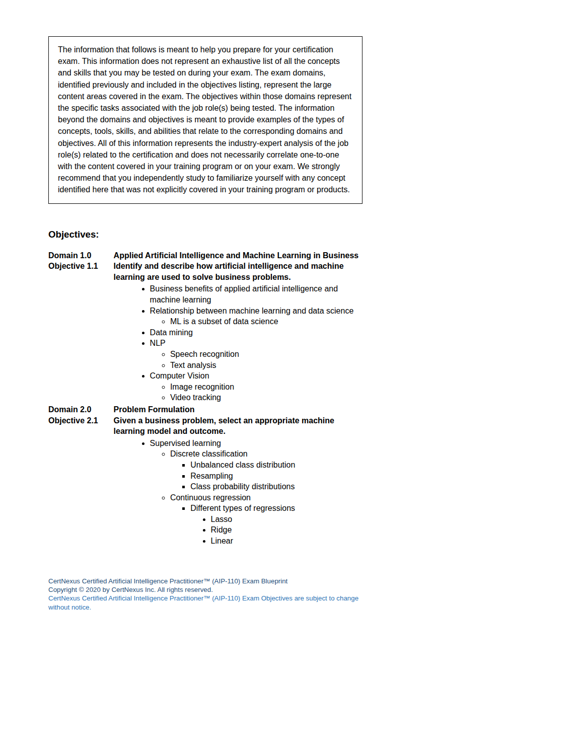The information that follows is meant to help you prepare for your certification exam. This information does not represent an exhaustive list of all the concepts and skills that you may be tested on during your exam. The exam domains, identified previously and included in the objectives listing, represent the large content areas covered in the exam. The objectives within those domains represent the specific tasks associated with the job role(s) being tested. The information beyond the domains and objectives is meant to provide examples of the types of concepts, tools, skills, and abilities that relate to the corresponding domains and objectives. All of this information represents the industry-expert analysis of the job role(s) related to the certification and does not necessarily correlate one-to-one with the content covered in your training program or on your exam. We strongly recommend that you independently study to familiarize yourself with any concept identified here that was not explicitly covered in your training program or products.
Objectives:
Domain 1.0
Applied Artificial Intelligence and Machine Learning in Business
Objective 1.1
Identify and describe how artificial intelligence and machine learning are used to solve business problems.
Business benefits of applied artificial intelligence and machine learning
Relationship between machine learning and data science
ML is a subset of data science
Data mining
NLP
Speech recognition
Text analysis
Computer Vision
Image recognition
Video tracking
Domain 2.0
Problem Formulation
Objective 2.1
Given a business problem, select an appropriate machine learning model and outcome.
Supervised learning
Discrete classification
Unbalanced class distribution
Resampling
Class probability distributions
Continuous regression
Different types of regressions
Lasso
Ridge
Linear
CertNexus Certified Artificial Intelligence Practitioner™ (AIP-110) Exam Blueprint
Copyright © 2020 by CertNexus Inc. All rights reserved.
CertNexus Certified Artificial Intelligence Practitioner™ (AIP-110) Exam Objectives are subject to change without notice.